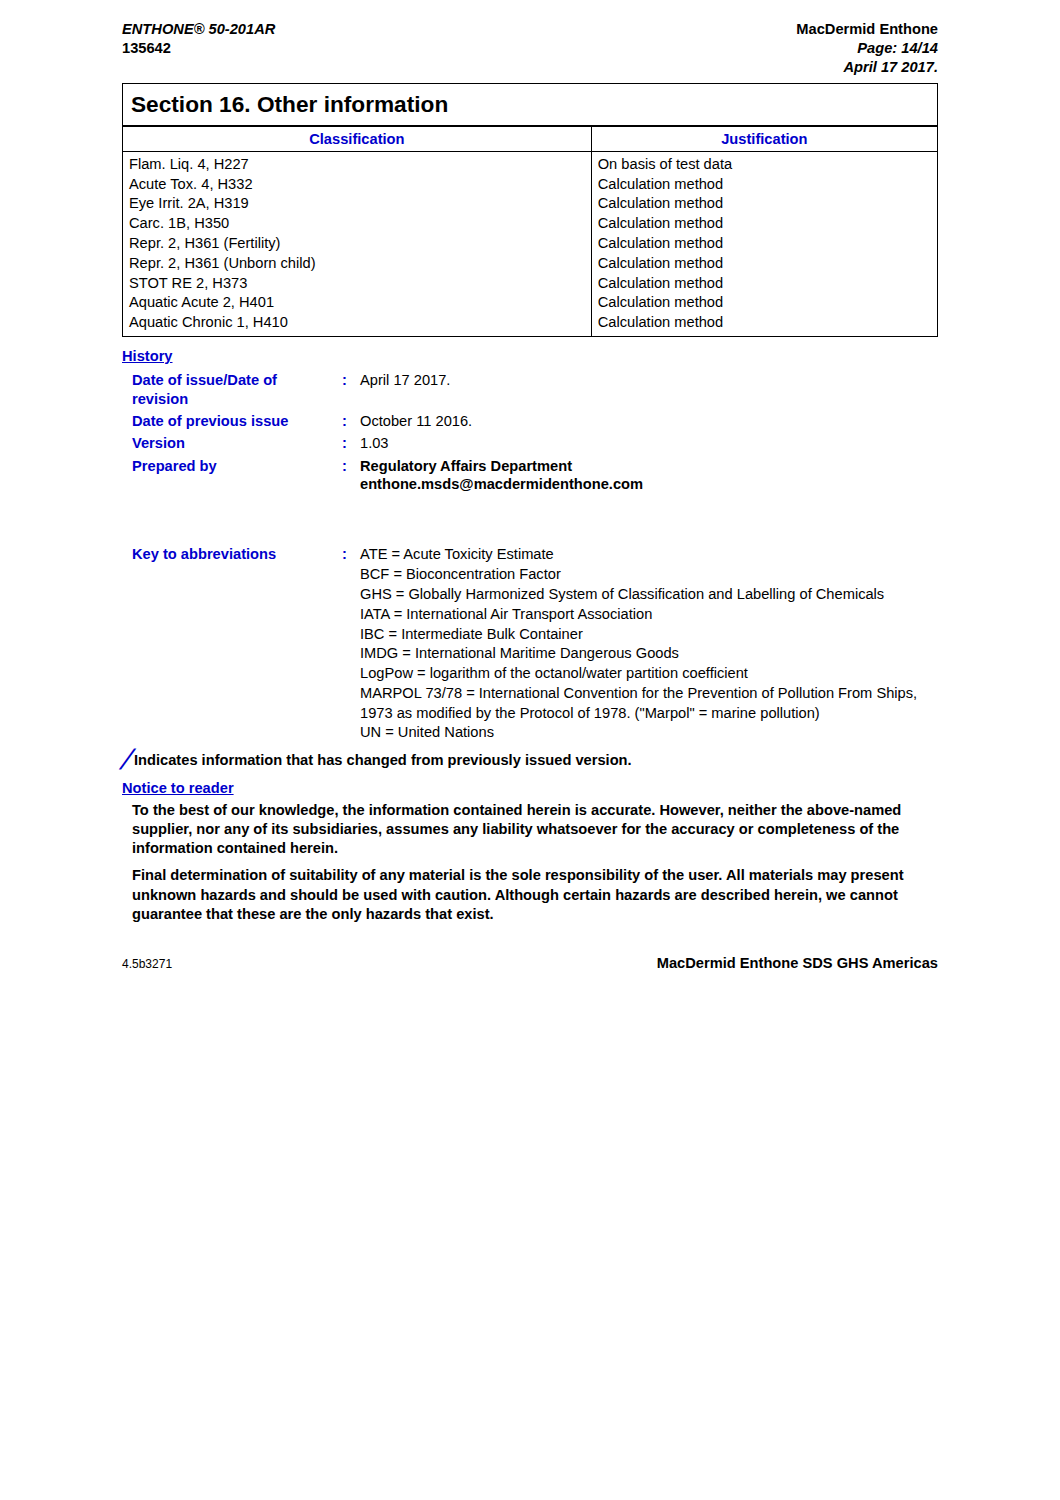ENTHONE® 50-201AR
135642
MacDermid Enthone
Page: 14/14
April 17 2017.
Section 16. Other information
| Classification | Justification |
| --- | --- |
| Flam. Liq. 4, H227 Acute Tox. 4, H332 Eye Irrit. 2A, H319 Carc. 1B, H350 Repr. 2, H361 (Fertility) Repr. 2, H361 (Unborn child) STOT RE 2, H373 Aquatic Acute 2, H401 Aquatic Chronic 1, H410 | On basis of test data Calculation method Calculation method Calculation method Calculation method Calculation method Calculation method Calculation method Calculation method |
History
| Date of issue/Date of revision | : | April 17 2017. |
| Date of previous issue | : | October 11 2016. |
| Version | : | 1.03 |
| Prepared by | : | Regulatory Affairs Department enthone.msds@macdermidenthone.com |
| Key to abbreviations | : | ATE = Acute Toxicity Estimate BCF = Bioconcentration Factor GHS = Globally Harmonized System of Classification and Labelling of Chemicals IATA = International Air Transport Association IBC = Intermediate Bulk Container IMDG = International Maritime Dangerous Goods LogPow = logarithm of the octanol/water partition coefficient MARPOL 73/78 = International Convention for the Prevention of Pollution From Ships, 1973 as modified by the Protocol of 1978. ("Marpol" = marine pollution) UN = United Nations |
╱Indicates information that has changed from previously issued version.
Notice to reader
To the best of our knowledge, the information contained herein is accurate. However, neither the above-named supplier, nor any of its subsidiaries, assumes any liability whatsoever for the accuracy or completeness of the information contained herein.
Final determination of suitability of any material is the sole responsibility of the user. All materials may present unknown hazards and should be used with caution. Although certain hazards are described herein, we cannot guarantee that these are the only hazards that exist.
4.5b3271
MacDermid Enthone SDS GHS Americas